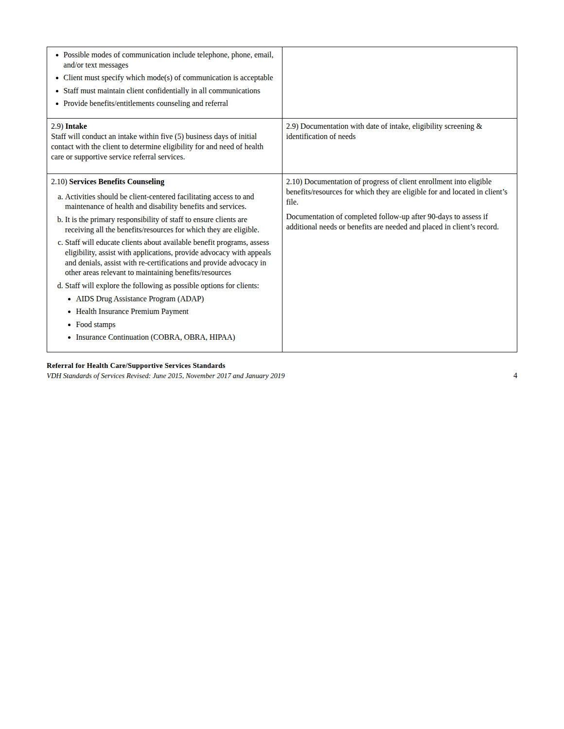| Possible modes of communication include telephone, phone, email, and/or text messages Client must specify which mode(s) of communication is acceptable Staff must maintain client confidentially in all communications Provide benefits/entitlements counseling and referral | |
| 2.9) Intake Staff will conduct an intake within five (5) business days of initial contact with the client to determine eligibility for and need of health care or supportive service referral services. | 2.9) Documentation with date of intake, eligibility screening & identification of needs |
| 2.10) Services Benefits Counseling Activities should be client-centered facilitating access to and maintenance of health and disability benefits and services. It is the primary responsibility of staff to ensure clients are receiving all the benefits/resources for which they are eligible. Staff will educate clients about available benefit programs, assess eligibility, assist with applications, provide advocacy with appeals and denials, assist with re-certifications and provide advocacy in other areas relevant to maintaining benefits/resources Staff will explore the following as possible options for clients: AIDS Drug Assistance Program (ADAP) Health Insurance Premium Payment Food stamps Insurance Continuation (COBRA, OBRA, HIPAA) | 2.10) Documentation of progress of client enrollment into eligible benefits/resources for which they are eligible for and located in client’s file. Documentation of completed follow-up after 90-days to assess if additional needs or benefits are needed and placed in client’s record. |
Referral for Health Care/Supportive Services Standards
VDH Standards of Services Revised: June 2015, November 2017 and January 2019
4